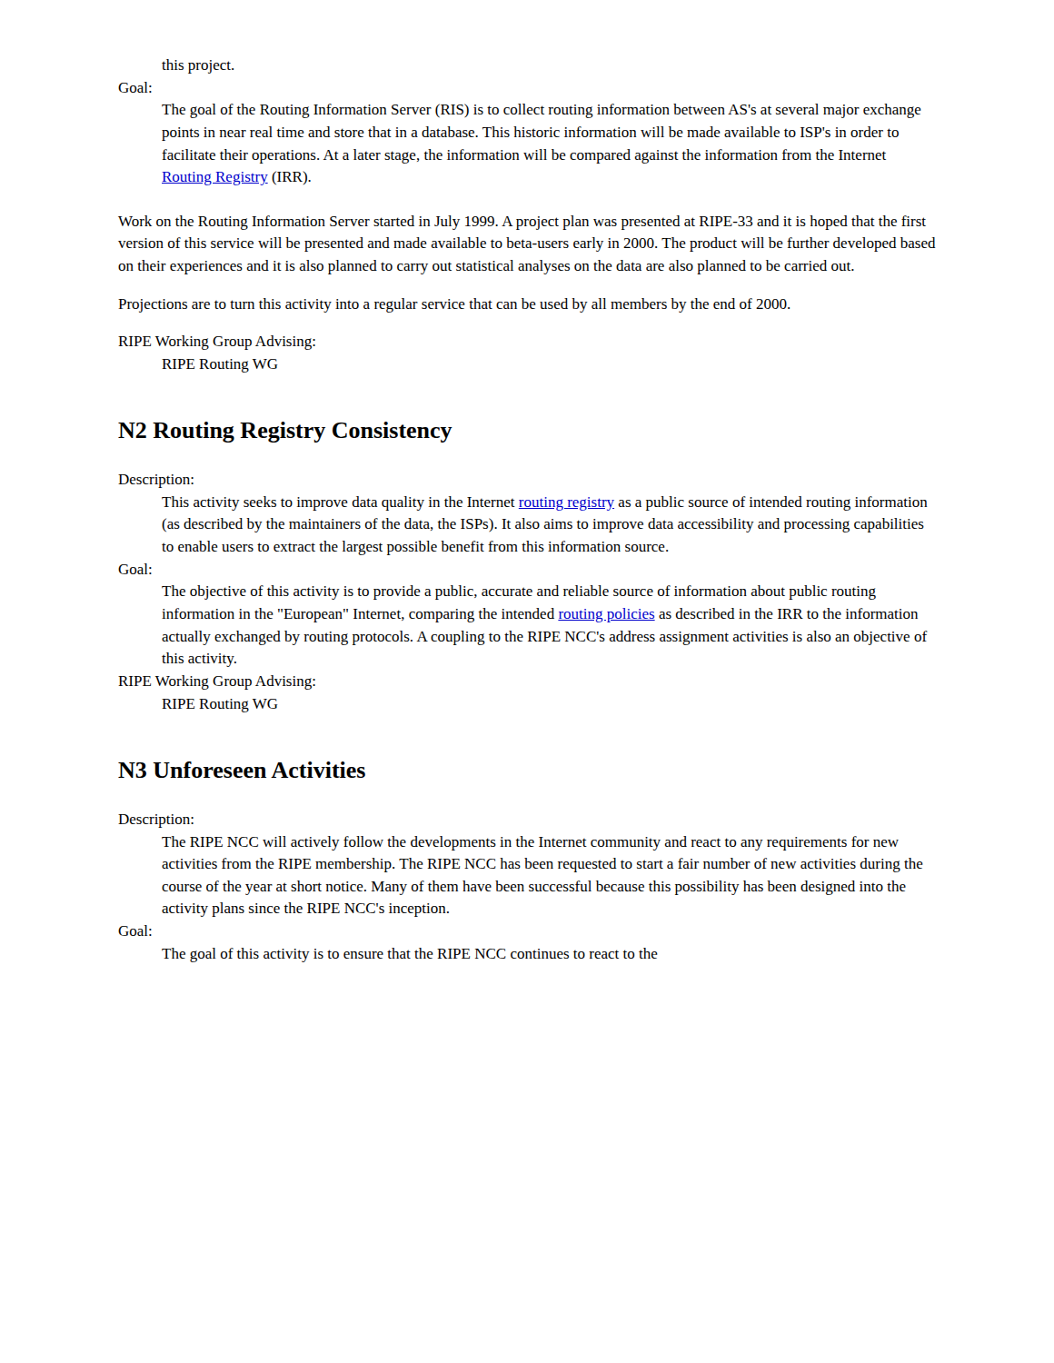this project.
Goal:
The goal of the Routing Information Server (RIS) is to collect routing information between AS's at several major exchange points in near real time and store that in a database. This historic information will be made available to ISP's in order to facilitate their operations. At a later stage, the information will be compared against the information from the Internet Routing Registry (IRR).
Work on the Routing Information Server started in July 1999. A project plan was presented at RIPE-33 and it is hoped that the first version of this service will be presented and made available to beta-users early in 2000. The product will be further developed based on their experiences and it is also planned to carry out statistical analyses on the data are also planned to be carried out.
Projections are to turn this activity into a regular service that can be used by all members by the end of 2000.
RIPE Working Group Advising:
RIPE Routing WG
N2 Routing Registry Consistency
Description:
This activity seeks to improve data quality in the Internet routing registry as a public source of intended routing information (as described by the maintainers of the data, the ISPs). It also aims to improve data accessibility and processing capabilities to enable users to extract the largest possible benefit from this information source.
Goal:
The objective of this activity is to provide a public, accurate and reliable source of information about public routing information in the "European" Internet, comparing the intended routing policies as described in the IRR to the information actually exchanged by routing protocols. A coupling to the RIPE NCC's address assignment activities is also an objective of this activity.
RIPE Working Group Advising:
RIPE Routing WG
N3 Unforeseen Activities
Description:
The RIPE NCC will actively follow the developments in the Internet community and react to any requirements for new activities from the RIPE membership. The RIPE NCC has been requested to start a fair number of new activities during the course of the year at short notice. Many of them have been successful because this possibility has been designed into the activity plans since the RIPE NCC's inception.
Goal:
The goal of this activity is to ensure that the RIPE NCC continues to react to the